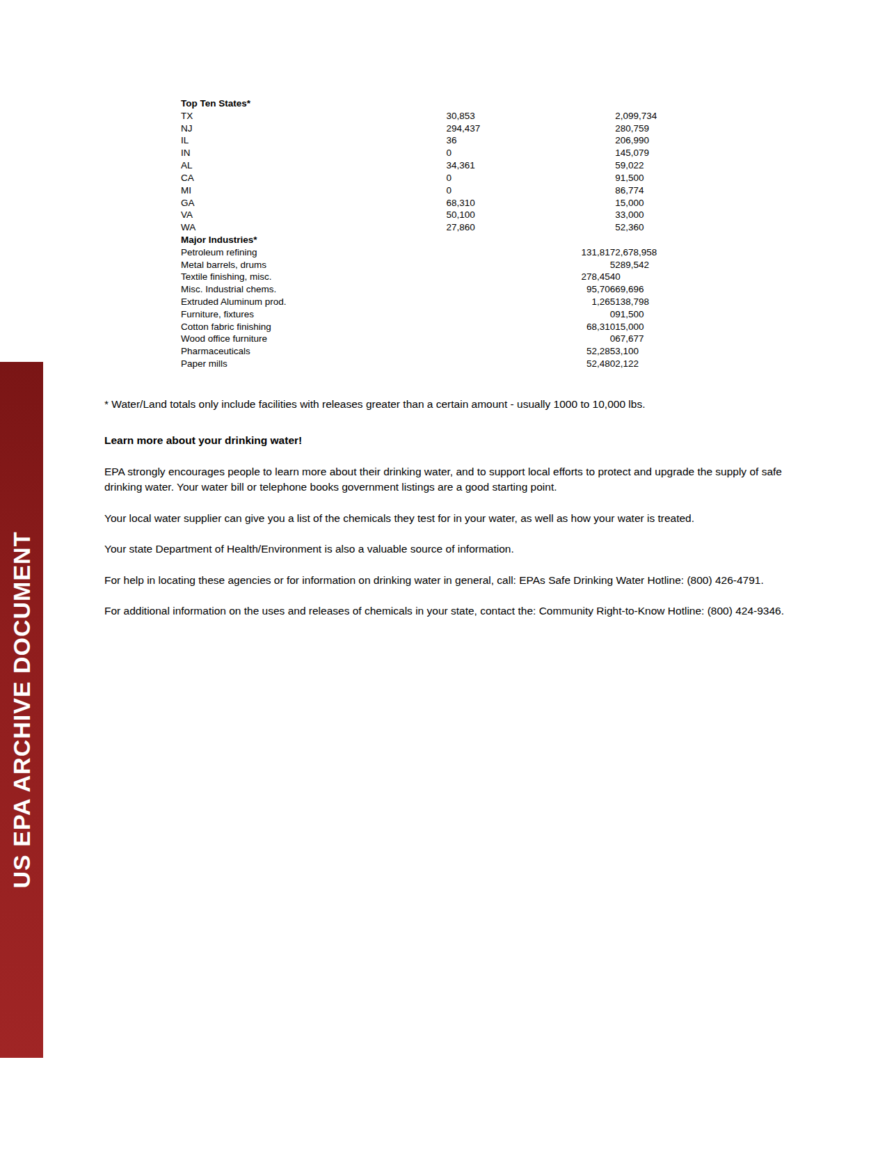US EPA ARCHIVE DOCUMENT
| Top Ten States* | | | |
| TX | 30,853 | 2,099,734 | |
| NJ | 294,437 | 280,759 | |
| IL | 36 | 206,990 | |
| IN | 0 | 145,079 | |
| AL | 34,361 | 59,022 | |
| CA | 0 | 91,500 | |
| MI | 0 | 86,774 | |
| GA | 68,310 | 15,000 | |
| VA | 50,100 | 33,000 | |
| WA | 27,860 | 52,360 | |
| Major Industries* |
| Petroleum refining | 131,817 | 2,678,958 |
| Metal barrels, drums | 5 | 289,542 |
| Textile finishing, misc. | 278,454 | 0 |
| Misc. Industrial chems. | 95,706 | 69,696 |
| Extruded Aluminum prod. | 1,265 | 138,798 |
| Furniture, fixtures | 0 | 91,500 |
| Cotton fabric finishing | 68,310 | 15,000 |
| Wood office furniture | 0 | 67,677 |
| Pharmaceuticals | 52,285 | 3,100 |
| Paper mills | 52,480 | 2,122 |
* Water/Land totals only include facilities with releases greater than a certain amount - usually 1000 to 10,000 lbs.
Learn more about your drinking water!
EPA strongly encourages people to learn more about their drinking water, and to support local efforts to protect and upgrade the supply of safe drinking water. Your water bill or telephone books government listings are a good starting point.
Your local water supplier can give you a list of the chemicals they test for in your water, as well as how your water is treated.
Your state Department of Health/Environment is also a valuable source of information.
For help in locating these agencies or for information on drinking water in general, call: EPAs Safe Drinking Water Hotline: (800) 426-4791.
For additional information on the uses and releases of chemicals in your state, contact the: Community Right-to-Know Hotline: (800) 424-9346.